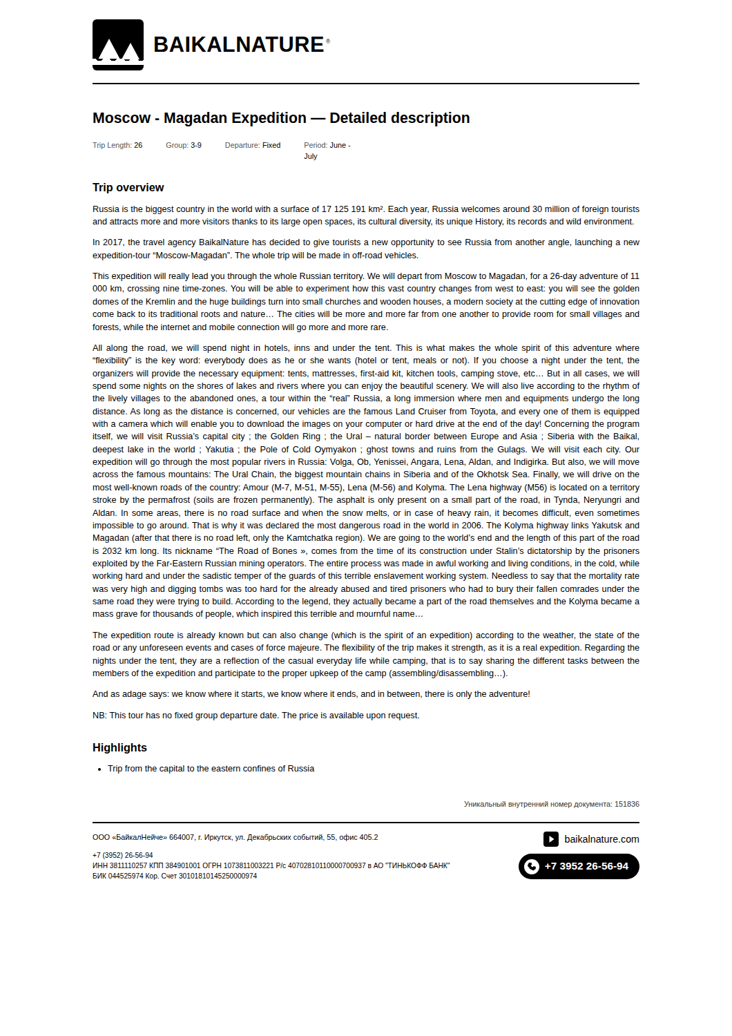BAIKALNATURE®
Moscow - Magadan Expedition — Detailed description
Trip Length: 26
Group: 3-9
Departure: Fixed
Period: June - July
Trip overview
Russia is the biggest country in the world with a surface of 17 125 191 km². Each year, Russia welcomes around 30 million of foreign tourists and attracts more and more visitors thanks to its large open spaces, its cultural diversity, its unique History, its records and wild environment.
In 2017, the travel agency BaikalNature has decided to give tourists a new opportunity to see Russia from another angle, launching a new expedition-tour “Moscow-Magadan”. The whole trip will be made in off-road vehicles.
This expedition will really lead you through the whole Russian territory. We will depart from Moscow to Magadan, for a 26-day adventure of 11 000 km, crossing nine time-zones. You will be able to experiment how this vast country changes from west to east: you will see the golden domes of the Kremlin and the huge buildings turn into small churches and wooden houses, a modern society at the cutting edge of innovation come back to its traditional roots and nature… The cities will be more and more far from one another to provide room for small villages and forests, while the internet and mobile connection will go more and more rare.
All along the road, we will spend night in hotels, inns and under the tent. This is what makes the whole spirit of this adventure where “flexibility” is the key word: everybody does as he or she wants (hotel or tent, meals or not). If you choose a night under the tent, the organizers will provide the necessary equipment: tents, mattresses, first-aid kit, kitchen tools, camping stove, etc… But in all cases, we will spend some nights on the shores of lakes and rivers where you can enjoy the beautiful scenery. We will also live according to the rhythm of the lively villages to the abandoned ones, a tour within the “real” Russia, a long immersion where men and equipments undergo the long distance. As long as the distance is concerned, our vehicles are the famous Land Cruiser from Toyota, and every one of them is equipped with a camera which will enable you to download the images on your computer or hard drive at the end of the day! Concerning the program itself, we will visit Russia’s capital city ; the Golden Ring ; the Ural – natural border between Europe and Asia ; Siberia with the Baikal, deepest lake in the world ; Yakutia ; the Pole of Cold Oymyakon ; ghost towns and ruins from the Gulags. We will visit each city. Our expedition will go through the most popular rivers in Russia: Volga, Ob, Yenissei, Angara, Lena, Aldan, and Indigirka. But also, we will move across the famous mountains: The Ural Chain, the biggest mountain chains in Siberia and of the Okhotsk Sea. Finally, we will drive on the most well-known roads of the country: Amour (M-7, M-51, M-55), Lena (M-56) and Kolyma. The Lena highway (M56) is located on a territory stroke by the permafrost (soils are frozen permanently). The asphalt is only present on a small part of the road, in Tynda, Neryungri and Aldan. In some areas, there is no road surface and when the snow melts, or in case of heavy rain, it becomes difficult, even sometimes impossible to go around. That is why it was declared the most dangerous road in the world in 2006. The Kolyma highway links Yakutsk and Magadan (after that there is no road left, only the Kamtchatka region). We are going to the world’s end and the length of this part of the road is 2032 km long. Its nickname “The Road of Bones », comes from the time of its construction under Stalin’s dictatorship by the prisoners exploited by the Far-Eastern Russian mining operators. The entire process was made in awful working and living conditions, in the cold, while working hard and under the sadistic temper of the guards of this terrible enslavement working system. Needless to say that the mortality rate was very high and digging tombs was too hard for the already abused and tired prisoners who had to bury their fallen comrades under the same road they were trying to build. According to the legend, they actually became a part of the road themselves and the Kolyma became a mass grave for thousands of people, which inspired this terrible and mournful name…
The expedition route is already known but can also change (which is the spirit of an expedition) according to the weather, the state of the road or any unforeseen events and cases of force majeure. The flexibility of the trip makes it strength, as it is a real expedition. Regarding the nights under the tent, they are a reflection of the casual everyday life while camping, that is to say sharing the different tasks between the members of the expedition and participate to the proper upkeep of the camp (assembling/disassembling…).
And as adage says: we know where it starts, we know where it ends, and in between, there is only the adventure!
NB: This tour has no fixed group departure date. The price is available upon request.
Highlights
Trip from the capital to the eastern confines of Russia
Уникальный внутренний номер документа: 151836
ООО «БайкалНейче» 664007, г. Иркутск, ул. Декабрьских событий, 55, офис 405.2
+7 (3952) 26-56-94
ИНН 3811110257 КПП 384901001 ОГРН 1073811003221 Р/с 40702810110000700937 в АО "ТИНЬКОФФ БАНК"
БИК 044525974 Кор. Счет 30101810145250000974
baikalnature.com
+7 3952 26-56-94